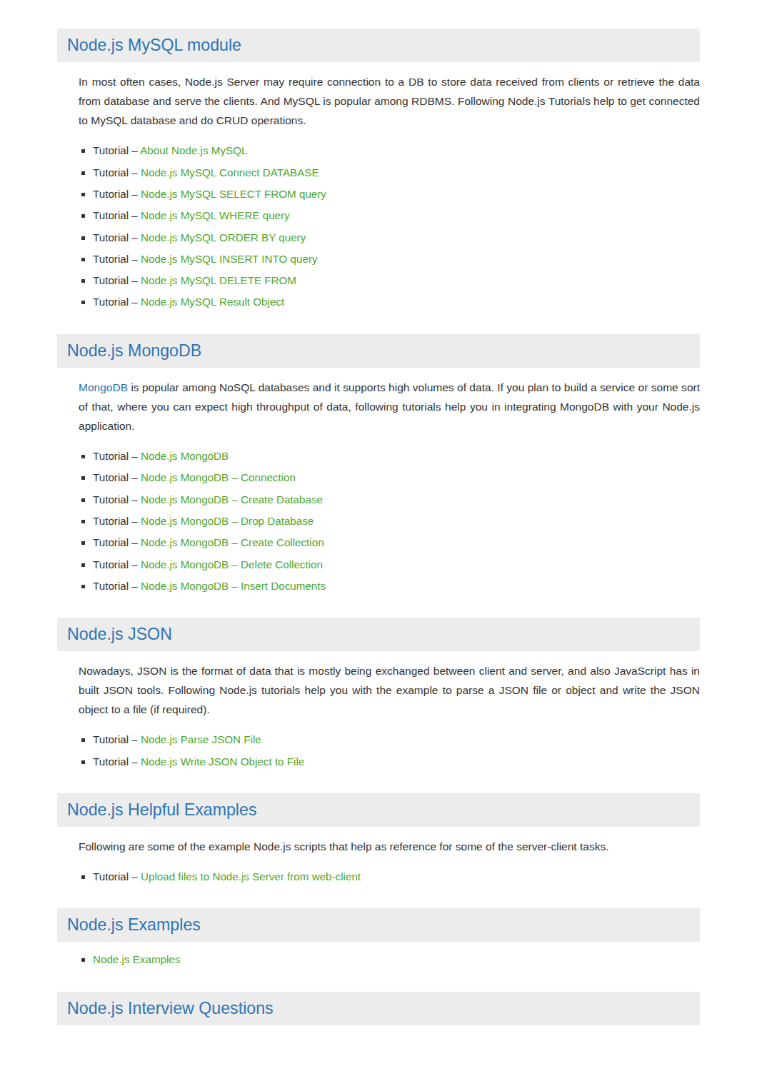Node.js MySQL module
In most often cases, Node.js Server may require connection to a DB to store data received from clients or retrieve the data from database and serve the clients. And MySQL is popular among RDBMS. Following Node.js Tutorials help to get connected to MySQL database and do CRUD operations.
Tutorial – About Node.js MySQL
Tutorial – Node.js MySQL Connect DATABASE
Tutorial – Node.js MySQL SELECT FROM query
Tutorial – Node.js MySQL WHERE query
Tutorial – Node.js MySQL ORDER BY query
Tutorial – Node.js MySQL INSERT INTO query
Tutorial – Node.js MySQL DELETE FROM
Tutorial – Node.js MySQL Result Object
Node.js MongoDB
MongoDB is popular among NoSQL databases and it supports high volumes of data. If you plan to build a service or some sort of that, where you can expect high throughput of data, following tutorials help you in integrating MongoDB with your Node.js application.
Tutorial – Node.js MongoDB
Tutorial – Node.js MongoDB – Connection
Tutorial – Node.js MongoDB – Create Database
Tutorial – Node.js MongoDB – Drop Database
Tutorial – Node.js MongoDB – Create Collection
Tutorial – Node.js MongoDB – Delete Collection
Tutorial – Node.js MongoDB – Insert Documents
Node.js JSON
Nowadays, JSON is the format of data that is mostly being exchanged between client and server, and also JavaScript has in built JSON tools. Following Node.js tutorials help you with the example to parse a JSON file or object and write the JSON object to a file (if required).
Tutorial – Node.js Parse JSON File
Tutorial – Node.js Write JSON Object to File
Node.js Helpful Examples
Following are some of the example Node.js scripts that help as reference for some of the server-client tasks.
Tutorial – Upload files to Node.js Server from web-client
Node.js Examples
Node.js Examples
Node.js Interview Questions